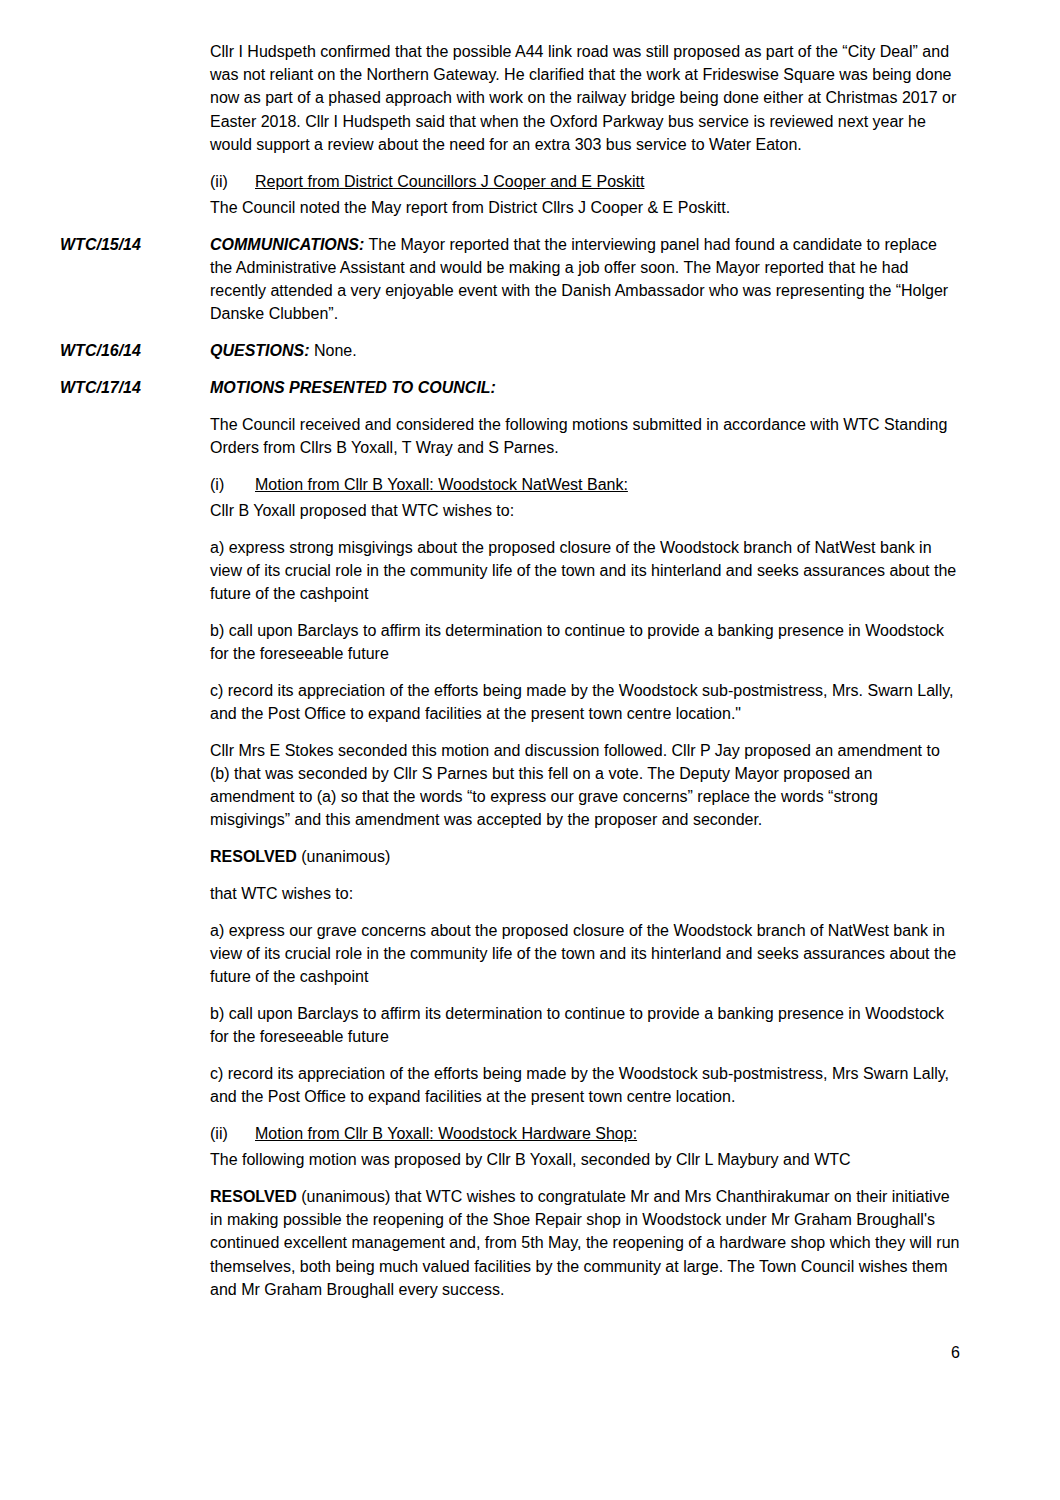Cllr I Hudspeth confirmed that the possible A44 link road was still proposed as part of the “City Deal” and was not reliant on the Northern Gateway. He clarified that the work at Frideswise Square was being done now as part of a phased approach with work on the railway bridge being done either at Christmas 2017 or Easter 2018. Cllr I Hudspeth said that when the Oxford Parkway bus service is reviewed next year he would support a review about the need for an extra 303 bus service to Water Eaton.
(ii)
Report from District Councillors J Cooper and E Poskitt
The Council noted the May report from District Cllrs J Cooper & E Poskitt.
WTC/15/14
COMMUNICATIONS: The Mayor reported that the interviewing panel had found a candidate to replace the Administrative Assistant and would be making a job offer soon. The Mayor reported that he had recently attended a very enjoyable event with the Danish Ambassador who was representing the “Holger Danske Clubben”.
WTC/16/14
QUESTIONS: None.
WTC/17/14
MOTIONS PRESENTED TO COUNCIL:
The Council received and considered the following motions submitted in accordance with WTC Standing Orders from Cllrs B Yoxall, T Wray and S Parnes.
(i)
Motion from Cllr B Yoxall: Woodstock NatWest Bank:
Cllr B Yoxall proposed that WTC wishes to:
a) express strong misgivings about the proposed closure of the Woodstock branch of NatWest bank in view of its crucial role in the community life of the town and its hinterland and seeks assurances about the future of the cashpoint
b) call upon Barclays to affirm its determination to continue to provide a banking presence in Woodstock for the foreseeable future
c) record its appreciation of the efforts being made by the Woodstock sub-postmistress, Mrs. Swarn Lally, and the Post Office to expand facilities at the present town centre location."
Cllr Mrs E Stokes seconded this motion and discussion followed. Cllr P Jay proposed an amendment to (b) that was seconded by Cllr S Parnes but this fell on a vote. The Deputy Mayor proposed an amendment to (a) so that the words “to express our grave concerns” replace the words “strong misgivings” and this amendment was accepted by the proposer and seconder.
RESOLVED (unanimous)
that WTC wishes to:
a) express our grave concerns about the proposed closure of the Woodstock branch of NatWest bank in view of its crucial role in the community life of the town and its hinterland and seeks assurances about the future of the cashpoint
b) call upon Barclays to affirm its determination to continue to provide a banking presence in Woodstock for the foreseeable future
c) record its appreciation of the efforts being made by the Woodstock sub-postmistress, Mrs Swarn Lally, and the Post Office to expand facilities at the present town centre location.
(ii)
Motion from Cllr B Yoxall: Woodstock Hardware Shop:
The following motion was proposed by Cllr B Yoxall, seconded by Cllr L Maybury and WTC
RESOLVED (unanimous) that WTC wishes to congratulate Mr and Mrs Chanthirakumar on their initiative in making possible the reopening of the Shoe Repair shop in Woodstock under Mr Graham Broughall's continued excellent management and, from 5th May, the reopening of a hardware shop which they will run themselves, both being much valued facilities by the community at large. The Town Council wishes them and Mr Graham Broughall every success.
6